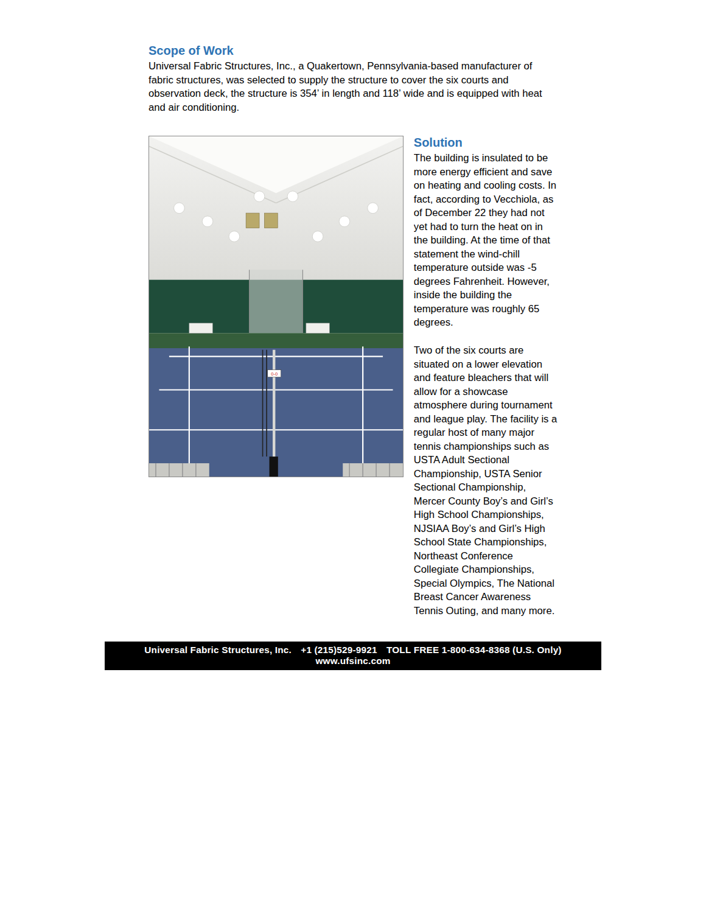Scope of Work
Universal Fabric Structures, Inc., a Quakertown, Pennsylvania-based manufacturer of fabric structures, was selected to supply the structure to cover the six courts and observation deck, the structure is 354’ in length and 118’ wide and is equipped with heat and air conditioning.
Solution
The building is insulated to be more energy efficient and save on heating and cooling costs. In fact, according to Vecchiola, as of December 22 they had not yet had to turn the heat on in the building. At the time of that statement the wind-chill temperature outside was -5 degrees Fahrenheit. However, inside the building the temperature was roughly 65 degrees.
Two of the six courts are situated on a lower elevation and feature bleachers that will allow for a showcase atmosphere during tournament and league play. The facility is a regular host of many major tennis championships such as USTA Adult Sectional Championship, USTA Senior Sectional Championship, Mercer County Boy’s and Girl’s High School Championships, NJSIAA Boy’s and Girl’s High School State Championships, Northeast Conference Collegiate Championships, Special Olympics, The National Breast Cancer Awareness Tennis Outing, and many more.
Universal Fabric Structures, Inc. +1 (215)529-9921 TOLL FREE 1-800-634-8368 (U.S. Only) www.ufsinc.com